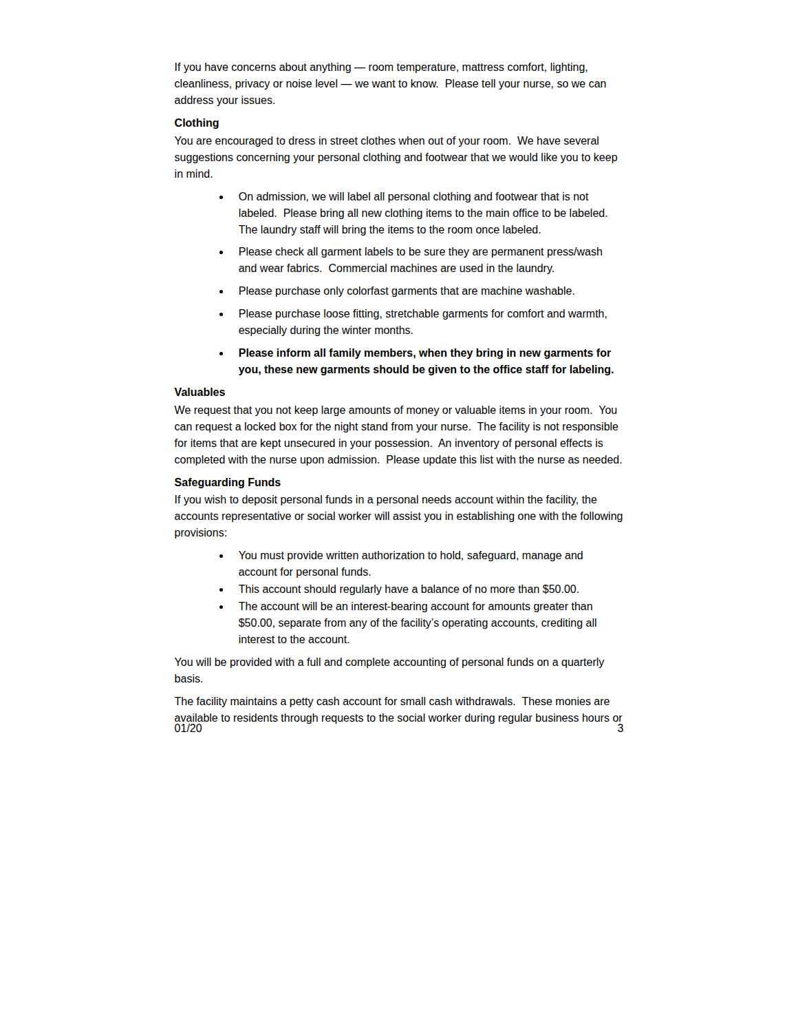If you have concerns about anything — room temperature, mattress comfort, lighting, cleanliness, privacy or noise level — we want to know. Please tell your nurse, so we can address your issues.
Clothing
You are encouraged to dress in street clothes when out of your room. We have several suggestions concerning your personal clothing and footwear that we would like you to keep in mind.
On admission, we will label all personal clothing and footwear that is not labeled. Please bring all new clothing items to the main office to be labeled. The laundry staff will bring the items to the room once labeled.
Please check all garment labels to be sure they are permanent press/wash and wear fabrics. Commercial machines are used in the laundry.
Please purchase only colorfast garments that are machine washable.
Please purchase loose fitting, stretchable garments for comfort and warmth, especially during the winter months.
Please inform all family members, when they bring in new garments for you, these new garments should be given to the office staff for labeling.
Valuables
We request that you not keep large amounts of money or valuable items in your room. You can request a locked box for the night stand from your nurse. The facility is not responsible for items that are kept unsecured in your possession. An inventory of personal effects is completed with the nurse upon admission. Please update this list with the nurse as needed.
Safeguarding Funds
If you wish to deposit personal funds in a personal needs account within the facility, the accounts representative or social worker will assist you in establishing one with the following provisions:
You must provide written authorization to hold, safeguard, manage and account for personal funds.
This account should regularly have a balance of no more than $50.00.
The account will be an interest-bearing account for amounts greater than $50.00, separate from any of the facility’s operating accounts, crediting all interest to the account.
You will be provided with a full and complete accounting of personal funds on a quarterly basis.
The facility maintains a petty cash account for small cash withdrawals. These monies are available to residents through requests to the social worker during regular business hours or
01/20 3